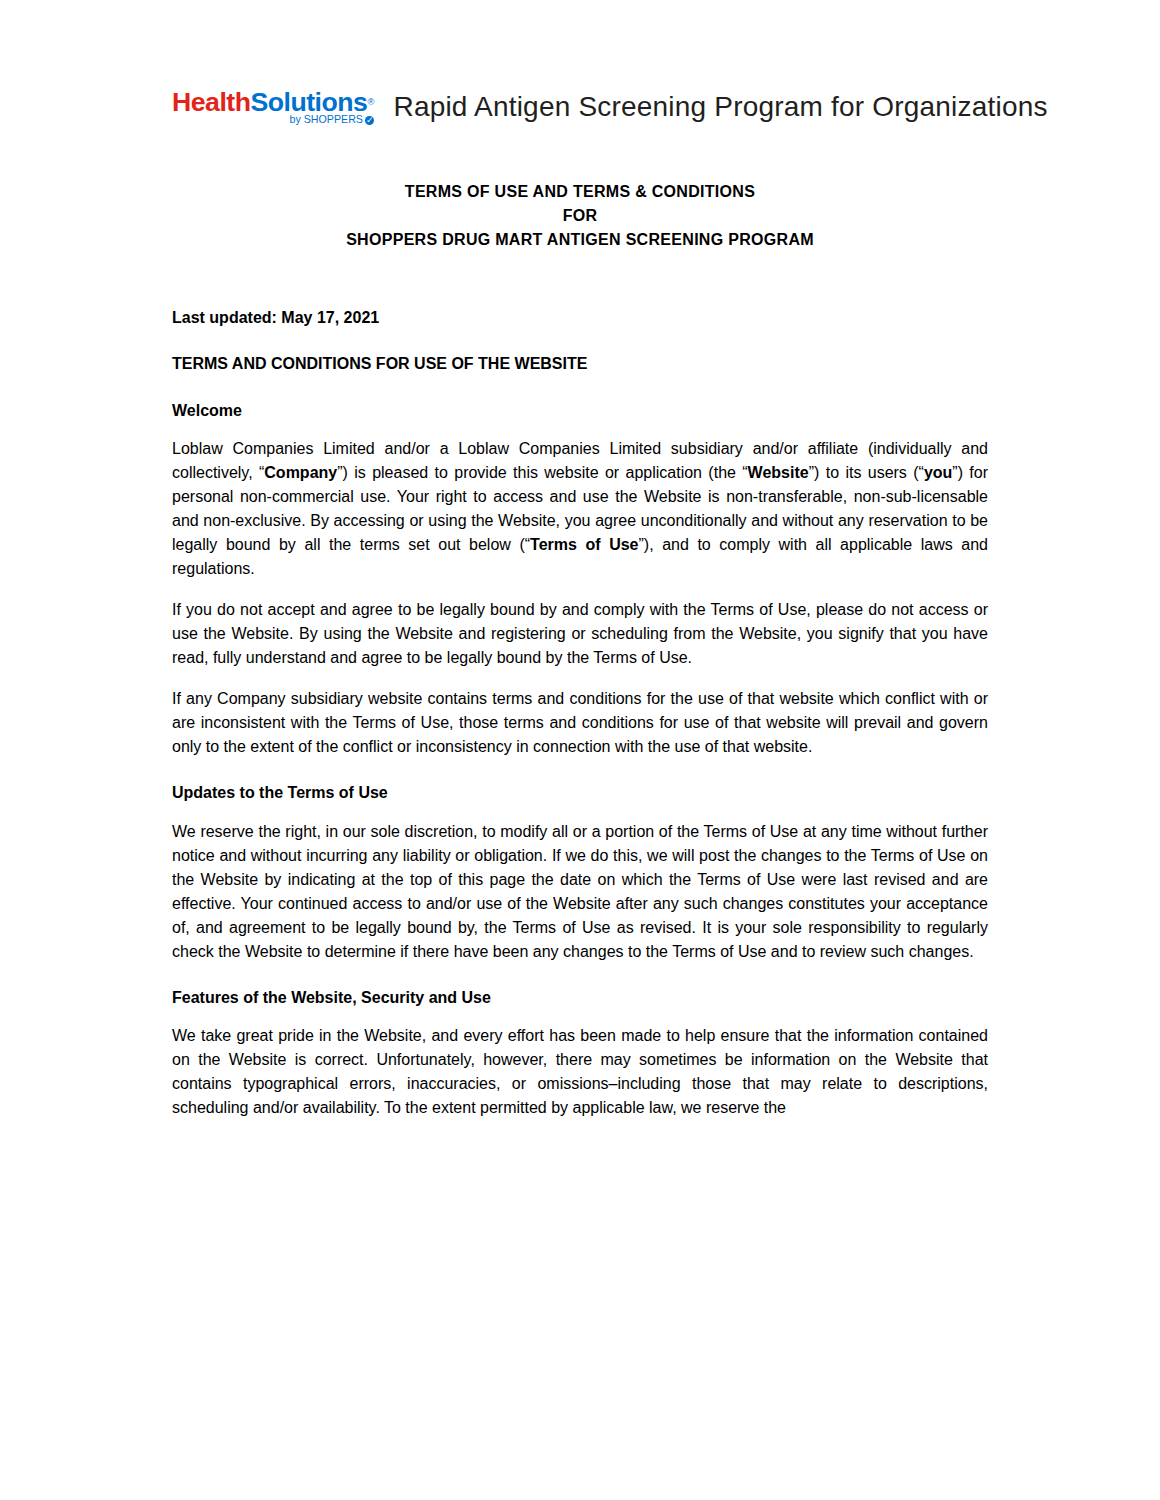Health Solutions® by SHOPPERS✓
Rapid Antigen Screening Program for Organizations
TERMS OF USE AND TERMS & CONDITIONS FOR SHOPPERS DRUG MART ANTIGEN SCREENING PROGRAM
Last updated: May 17, 2021
TERMS AND CONDITIONS FOR USE OF THE WEBSITE
Welcome
Loblaw Companies Limited and/or a Loblaw Companies Limited subsidiary and/or affiliate (individually and collectively, “Company”) is pleased to provide this website or application (the “Website”) to its users (“you”) for personal non-commercial use. Your right to access and use the Website is non-transferable, non-sub-licensable and non-exclusive. By accessing or using the Website, you agree unconditionally and without any reservation to be legally bound by all the terms set out below (“Terms of Use”), and to comply with all applicable laws and regulations.
If you do not accept and agree to be legally bound by and comply with the Terms of Use, please do not access or use the Website. By using the Website and registering or scheduling from the Website, you signify that you have read, fully understand and agree to be legally bound by the Terms of Use.
If any Company subsidiary website contains terms and conditions for the use of that website which conflict with or are inconsistent with the Terms of Use, those terms and conditions for use of that website will prevail and govern only to the extent of the conflict or inconsistency in connection with the use of that website.
Updates to the Terms of Use
We reserve the right, in our sole discretion, to modify all or a portion of the Terms of Use at any time without further notice and without incurring any liability or obligation. If we do this, we will post the changes to the Terms of Use on the Website by indicating at the top of this page the date on which the Terms of Use were last revised and are effective. Your continued access to and/or use of the Website after any such changes constitutes your acceptance of, and agreement to be legally bound by, the Terms of Use as revised. It is your sole responsibility to regularly check the Website to determine if there have been any changes to the Terms of Use and to review such changes.
Features of the Website, Security and Use
We take great pride in the Website, and every effort has been made to help ensure that the information contained on the Website is correct. Unfortunately, however, there may sometimes be information on the Website that contains typographical errors, inaccuracies, or omissions–including those that may relate to descriptions, scheduling and/or availability. To the extent permitted by applicable law, we reserve the